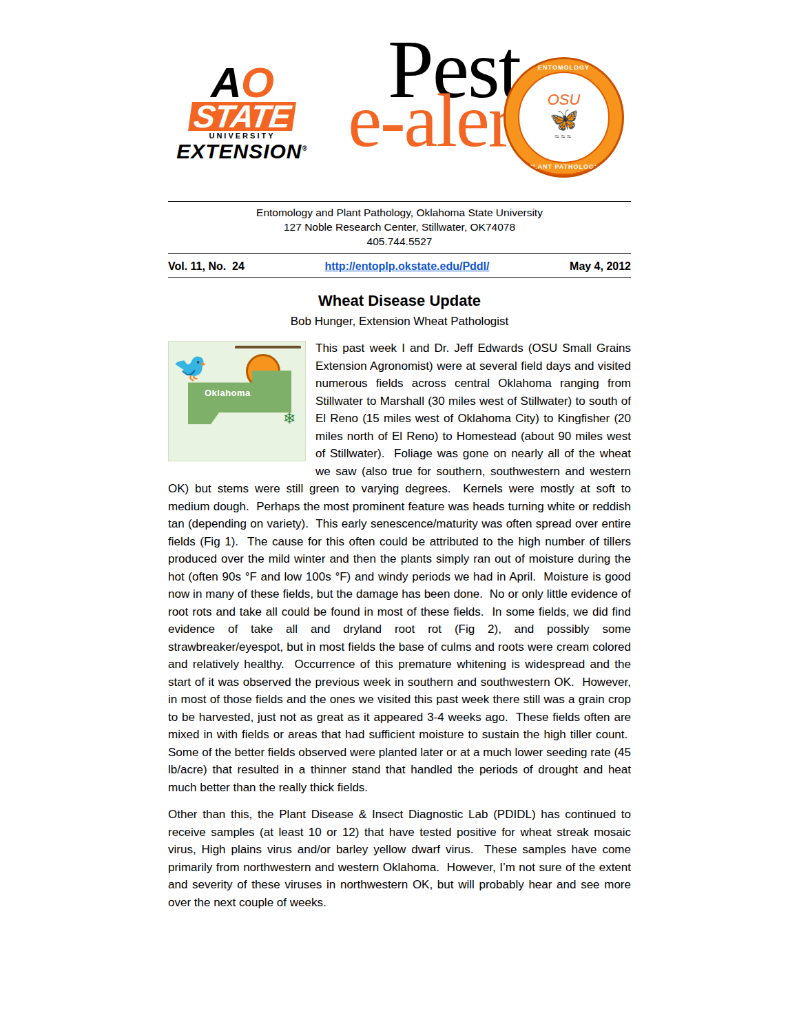AO
STATE
UNIVERSITY
EXTENSION®
Pest
e-alerts
ENTOMOLOGY PLANT PATHOLOGY
OSU
🦋
≈≈≈
Entomology and Plant Pathology, Oklahoma State University
127 Noble Research Center, Stillwater, OK74078
405.744.5527
Vol. 11, No. 24
http://entoplp.okstate.edu/Pddl/
May 4, 2012
Wheat Disease Update
Bob Hunger, Extension Wheat Pathologist
🐦
Oklahoma
❄
This past week I and Dr. Jeff Edwards (OSU Small Grains Extension Agronomist) were at several field days and visited numerous fields across central Oklahoma ranging from Stillwater to Marshall (30 miles west of Stillwater) to south of El Reno (15 miles west of Oklahoma City) to Kingfisher (20 miles north of El Reno) to Homestead (about 90 miles west of Stillwater). Foliage was gone on nearly all of the wheat we saw (also true for southern, southwestern and western OK) but stems were still green to varying degrees. Kernels were mostly at soft to medium dough. Perhaps the most prominent feature was heads turning white or reddish tan (depending on variety). This early senescence/maturity was often spread over entire fields (Fig 1). The cause for this often could be attributed to the high number of tillers produced over the mild winter and then the plants simply ran out of moisture during the hot (often 90s °F and low 100s °F) and windy periods we had in April. Moisture is good now in many of these fields, but the damage has been done. No or only little evidence of root rots and take all could be found in most of these fields. In some fields, we did find evidence of take all and dryland root rot (Fig 2), and possibly some strawbreaker/eyespot, but in most fields the base of culms and roots were cream colored and relatively healthy. Occurrence of this premature whitening is widespread and the start of it was observed the previous week in southern and southwestern OK. However, in most of those fields and the ones we visited this past week there still was a grain crop to be harvested, just not as great as it appeared 3-4 weeks ago. These fields often are mixed in with fields or areas that had sufficient moisture to sustain the high tiller count. Some of the better fields observed were planted later or at a much lower seeding rate (45 lb/acre) that resulted in a thinner stand that handled the periods of drought and heat much better than the really thick fields.
Other than this, the Plant Disease & Insect Diagnostic Lab (PDIDL) has continued to receive samples (at least 10 or 12) that have tested positive for wheat streak mosaic virus, High plains virus and/or barley yellow dwarf virus. These samples have come primarily from northwestern and western Oklahoma. However, I’m not sure of the extent and severity of these viruses in northwestern OK, but will probably hear and see more over the next couple of weeks.